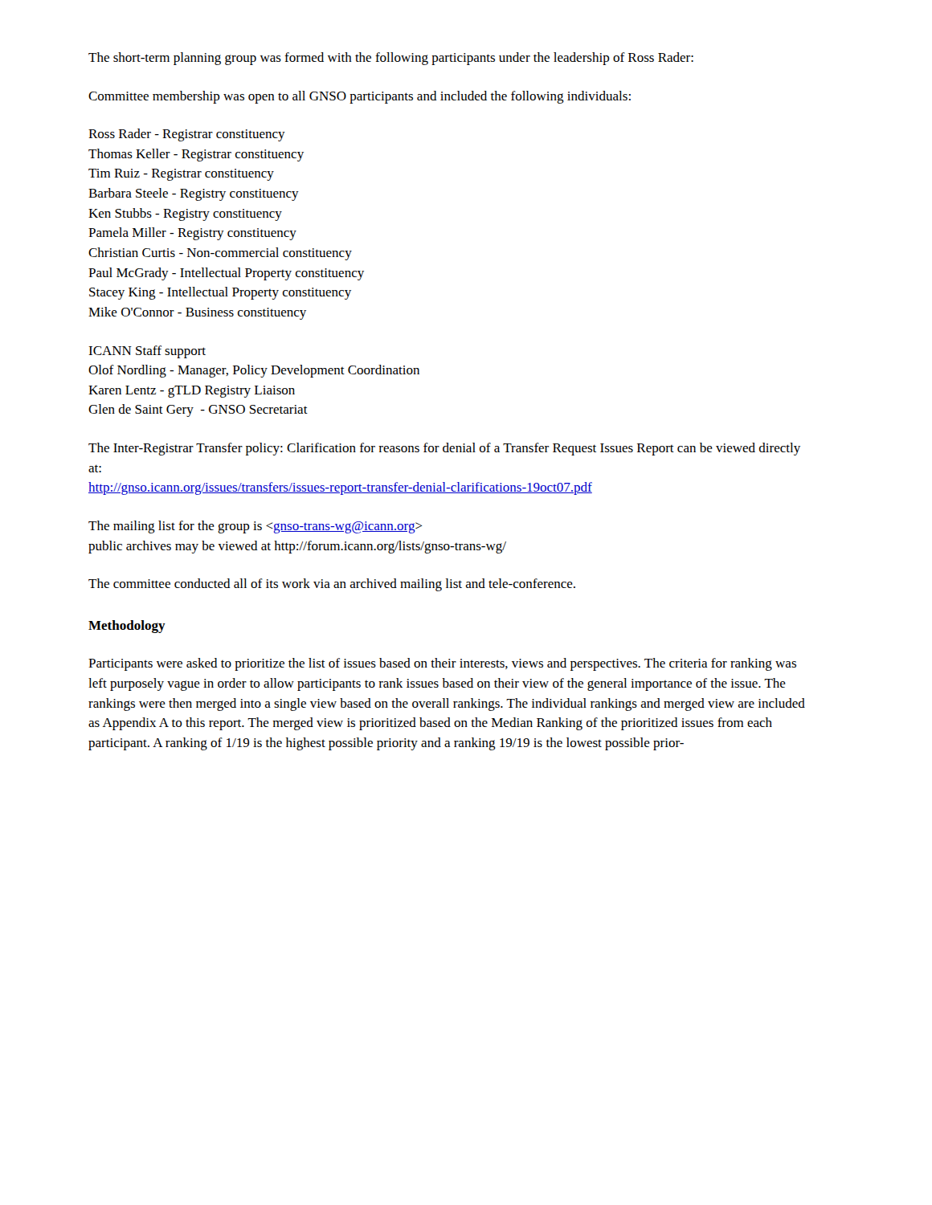The short-term planning group was formed with the following participants under the leadership of Ross Rader:
Committee membership was open to all GNSO participants and included the following individuals:
Ross Rader - Registrar constituency
Thomas Keller - Registrar constituency
Tim Ruiz - Registrar constituency
Barbara Steele - Registry constituency
Ken Stubbs - Registry constituency
Pamela Miller - Registry constituency
Christian Curtis - Non-commercial constituency
Paul McGrady - Intellectual Property constituency
Stacey King - Intellectual Property constituency
Mike O'Connor - Business constituency
ICANN Staff support
Olof Nordling - Manager, Policy Development Coordination
Karen Lentz - gTLD Registry Liaison
Glen de Saint Gery - GNSO Secretariat
The Inter-Registrar Transfer policy: Clarification for reasons for denial of a Transfer Request Issues Report can be viewed directly at:
http://gnso.icann.org/issues/transfers/issues-report-transfer-denial-clarifications-19oct07.pdf
The mailing list for the group is <gnso-trans-wg@icann.org>
public archives may be viewed at http://forum.icann.org/lists/gnso-trans-wg/
The committee conducted all of its work via an archived mailing list and tele-conference.
Methodology
Participants were asked to prioritize the list of issues based on their interests, views and perspectives. The criteria for ranking was left purposely vague in order to allow participants to rank issues based on their view of the general importance of the issue. The rankings were then merged into a single view based on the overall rankings. The individual rankings and merged view are included as Appendix A to this report. The merged view is prioritized based on the Median Ranking of the prioritized issues from each participant. A ranking of 1/19 is the highest possible priority and a ranking 19/19 is the lowest possible prior-